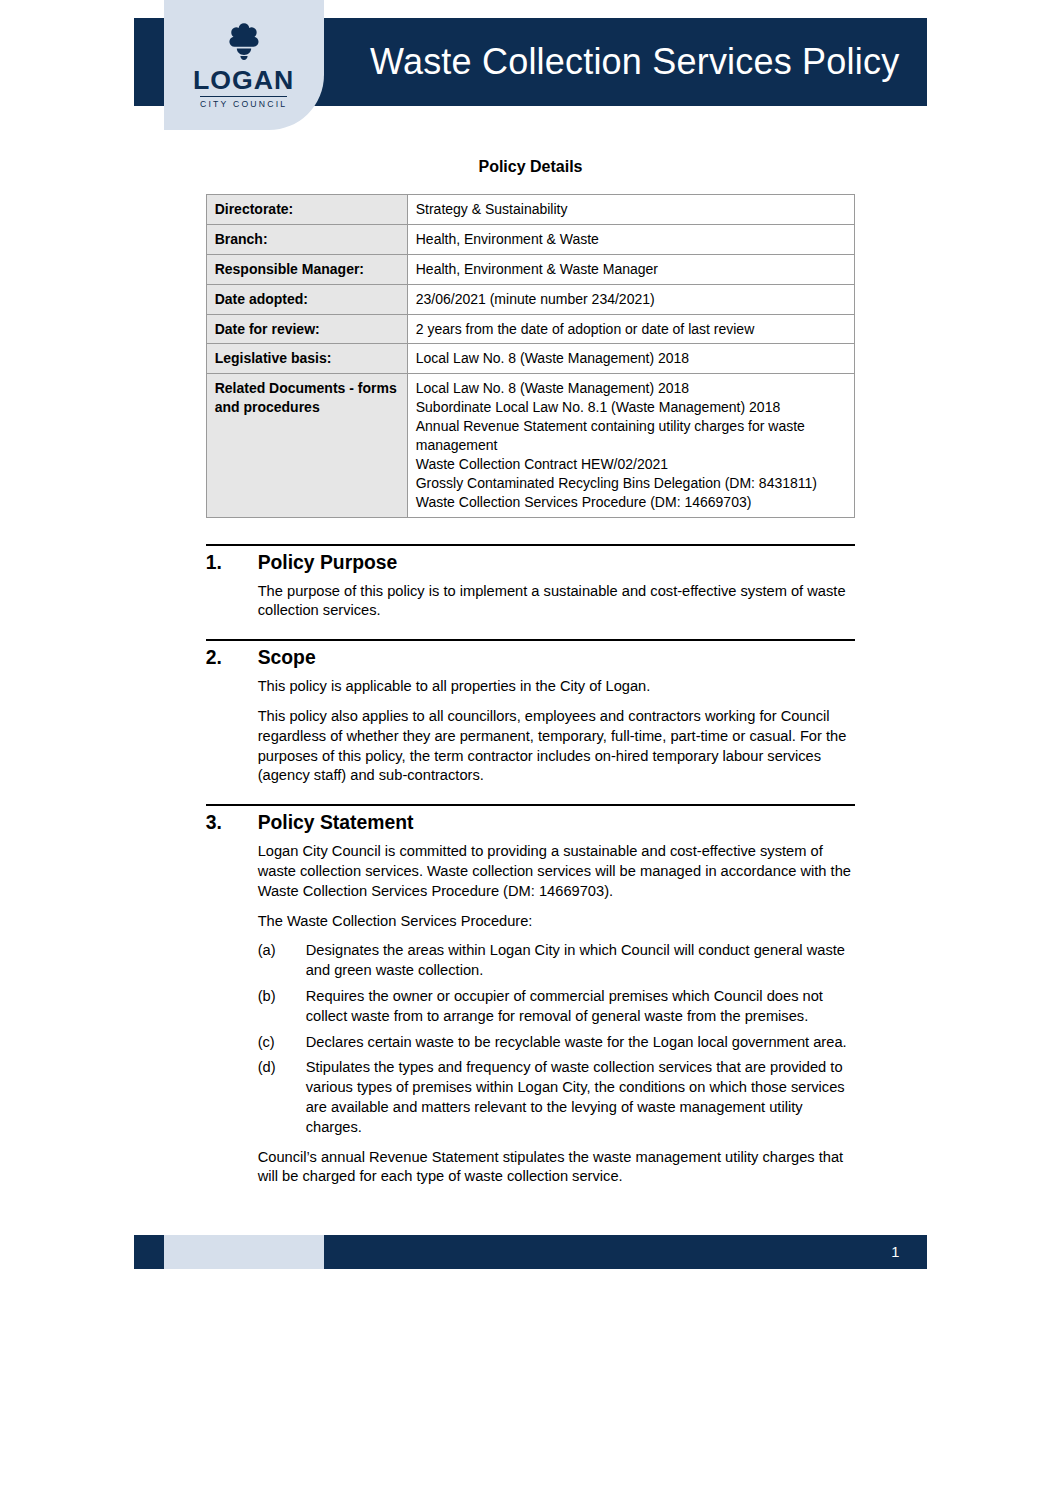Waste Collection Services Policy
LOGAN
CITY COUNCIL
Policy Details
| Directorate: | Strategy & Sustainability |
| Branch: | Health, Environment & Waste |
| Responsible Manager: | Health, Environment & Waste Manager |
| Date adopted: | 23/06/2021 (minute number 234/2021) |
| Date for review: | 2 years from the date of adoption or date of last review |
| Legislative basis: | Local Law No. 8 (Waste Management) 2018 |
| Related Documents - forms and procedures | Local Law No. 8 (Waste Management) 2018 Subordinate Local Law No. 8.1 (Waste Management) 2018 Annual Revenue Statement containing utility charges for waste management Waste Collection Contract HEW/02/2021 Grossly Contaminated Recycling Bins Delegation (DM: 8431811) Waste Collection Services Procedure (DM: 14669703) |
1. Policy Purpose
The purpose of this policy is to implement a sustainable and cost-effective system of waste collection services.
2. Scope
This policy is applicable to all properties in the City of Logan.
This policy also applies to all councillors, employees and contractors working for Council regardless of whether they are permanent, temporary, full-time, part-time or casual. For the purposes of this policy, the term contractor includes on-hired temporary labour services (agency staff) and sub-contractors.
3. Policy Statement
Logan City Council is committed to providing a sustainable and cost-effective system of waste collection services. Waste collection services will be managed in accordance with the Waste Collection Services Procedure (DM: 14669703).
The Waste Collection Services Procedure:
(a) Designates the areas within Logan City in which Council will conduct general waste and green waste collection.
(b) Requires the owner or occupier of commercial premises which Council does not collect waste from to arrange for removal of general waste from the premises.
(c) Declares certain waste to be recyclable waste for the Logan local government area.
(d) Stipulates the types and frequency of waste collection services that are provided to various types of premises within Logan City, the conditions on which those services are available and matters relevant to the levying of waste management utility charges.
Council’s annual Revenue Statement stipulates the waste management utility charges that will be charged for each type of waste collection service.
1